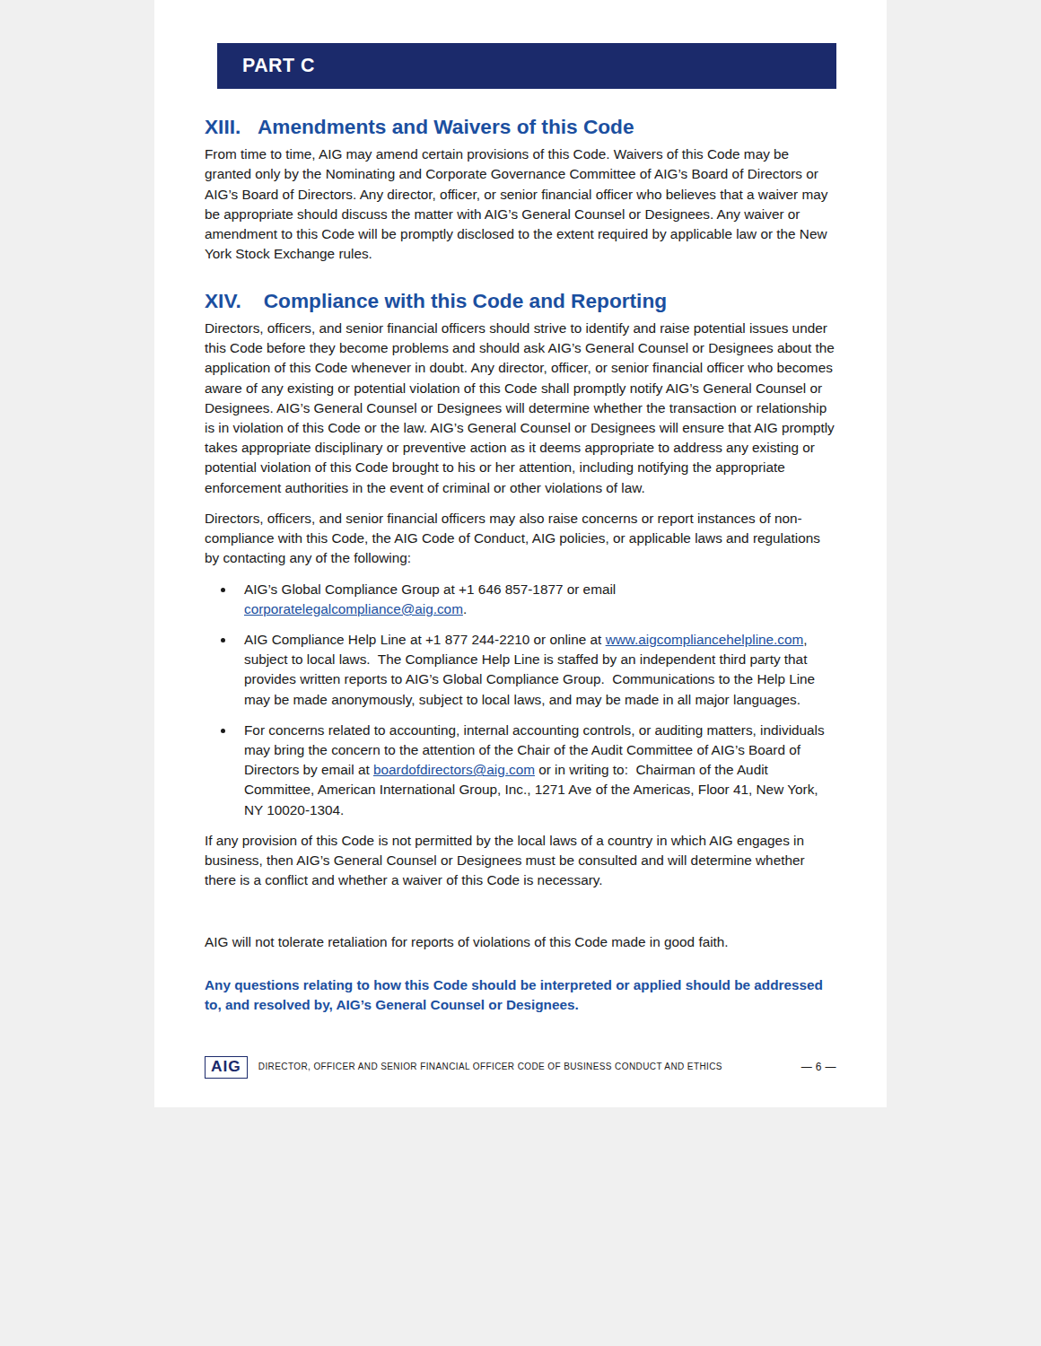PART C
XIII. Amendments and Waivers of this Code
From time to time, AIG may amend certain provisions of this Code. Waivers of this Code may be granted only by the Nominating and Corporate Governance Committee of AIG’s Board of Directors or AIG’s Board of Directors. Any director, officer, or senior financial officer who believes that a waiver may be appropriate should discuss the matter with AIG’s General Counsel or Designees. Any waiver or amendment to this Code will be promptly disclosed to the extent required by applicable law or the New York Stock Exchange rules.
XIV. Compliance with this Code and Reporting
Directors, officers, and senior financial officers should strive to identify and raise potential issues under this Code before they become problems and should ask AIG’s General Counsel or Designees about the application of this Code whenever in doubt. Any director, officer, or senior financial officer who becomes aware of any existing or potential violation of this Code shall promptly notify AIG’s General Counsel or Designees. AIG’s General Counsel or Designees will determine whether the transaction or relationship is in violation of this Code or the law. AIG’s General Counsel or Designees will ensure that AIG promptly takes appropriate disciplinary or preventive action as it deems appropriate to address any existing or potential violation of this Code brought to his or her attention, including notifying the appropriate enforcement authorities in the event of criminal or other violations of law.
Directors, officers, and senior financial officers may also raise concerns or report instances of non-compliance with this Code, the AIG Code of Conduct, AIG policies, or applicable laws and regulations by contacting any of the following:
AIG’s Global Compliance Group at +1 646 857-1877 or email corporatelegalcompliance@aig.com.
AIG Compliance Help Line at +1 877 244-2210 or online at www.aigcompliancehelpline.com, subject to local laws. The Compliance Help Line is staffed by an independent third party that provides written reports to AIG’s Global Compliance Group. Communications to the Help Line may be made anonymously, subject to local laws, and may be made in all major languages.
For concerns related to accounting, internal accounting controls, or auditing matters, individuals may bring the concern to the attention of the Chair of the Audit Committee of AIG’s Board of Directors by email at boardofdirectors@aig.com or in writing to: Chairman of the Audit Committee, American International Group, Inc., 1271 Ave of the Americas, Floor 41, New York, NY 10020-1304.
If any provision of this Code is not permitted by the local laws of a country in which AIG engages in business, then AIG’s General Counsel or Designees must be consulted and will determine whether there is a conflict and whether a waiver of this Code is necessary.
AIG will not tolerate retaliation for reports of violations of this Code made in good faith.
Any questions relating to how this Code should be interpreted or applied should be addressed to, and resolved by, AIG’s General Counsel or Designees.
AIG Director, Officer and Senior Financial Officer Code of Business Conduct and Ethics
— 6 —